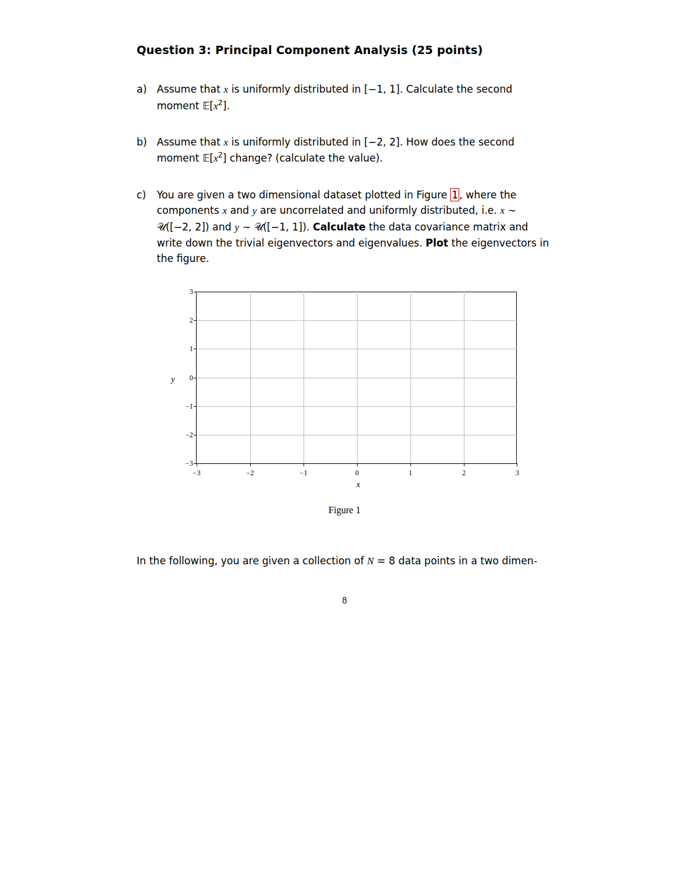Question 3: Principal Component Analysis (25 points)
a) Assume that x is uniformly distributed in [−1, 1]. Calculate the second moment 𝔼[x2].
b) Assume that x is uniformly distributed in [−2, 2]. How does the second moment 𝔼[x2] change? (calculate the value).
c) You are given a two dimensional dataset plotted in Figure 1, where the components x and y are uncorrelated and uniformly distributed, i.e. x ∼ 𝒰([−2, 2]) and y ∼ 𝒰([−1, 1]). Calculate the data covariance matrix and write down the trivial eigenvectors and eigenvalues. Plot the eigenvectors in the figure.
y
−3
−2
−1
0
1
2
3
3
2
1
0
−1
−2
−3
x
Figure 1
In the following, you are given a collection of N = 8 data points in a two dimen-
8